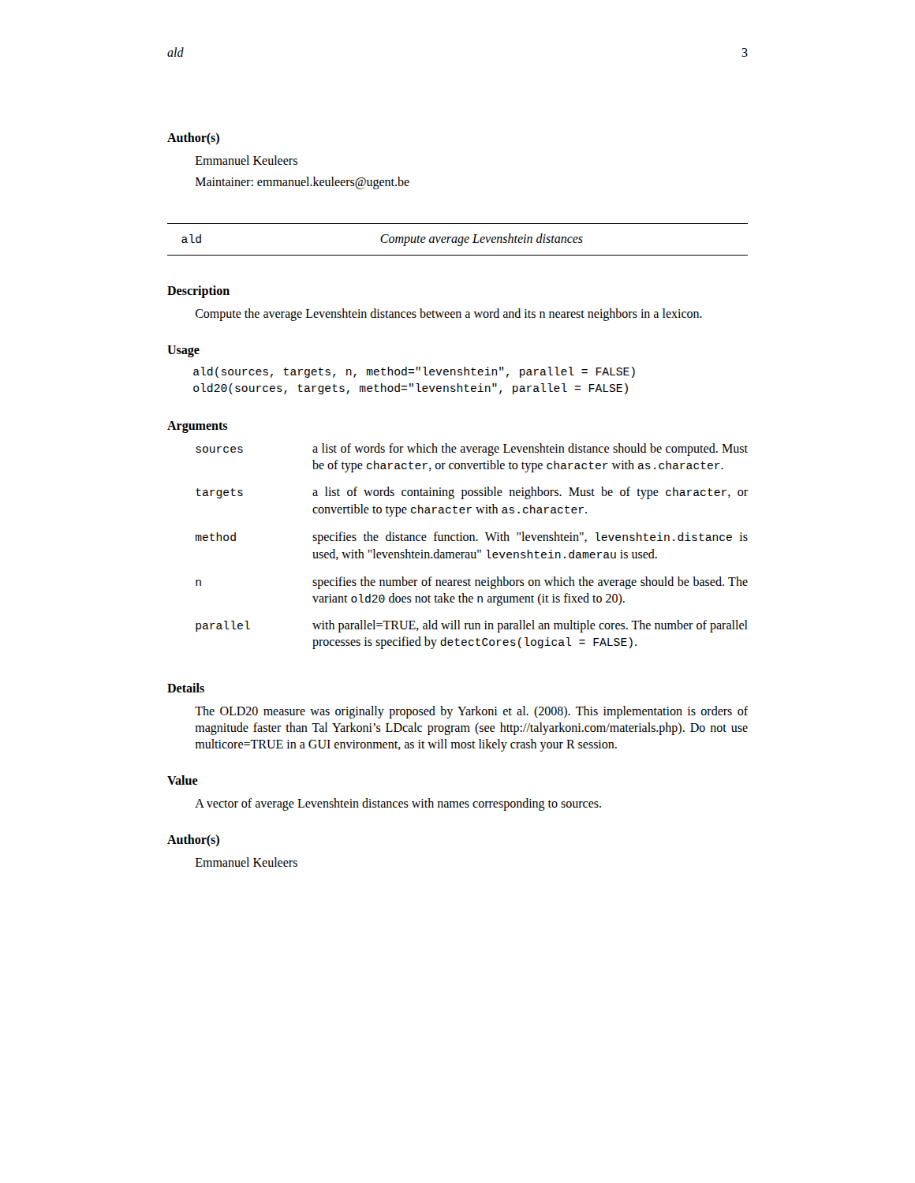ald 3
Author(s)
Emmanuel Keuleers
Maintainer: emmanuel.keuleers@ugent.be
ald Compute average Levenshtein distances
Description
Compute the average Levenshtein distances between a word and its n nearest neighbors in a lexicon.
Usage
ald(sources, targets, n, method="levenshtein", parallel = FALSE)
old20(sources, targets, method="levenshtein", parallel = FALSE)
Arguments
| sources | a list of words for which the average Levenshtein distance should be computed. Must be of type character , or convertible to type character with as.character . |
| targets | a list of words containing possible neighbors. Must be of type character , or convertible to type character with as.character . |
| method | specifies the distance function. With "levenshtein", levenshtein.distance is used, with "levenshtein.damerau" levenshtein.damerau is used. |
| n | specifies the number of nearest neighbors on which the average should be based. The variant old20 does not take the n argument (it is fixed to 20). |
| parallel | with parallel=TRUE, ald will run in parallel an multiple cores. The number of parallel processes is specified by detectCores(logical = FALSE) . |
Details
The OLD20 measure was originally proposed by Yarkoni et al. (2008). This implementation is orders of magnitude faster than Tal Yarkoni’s LDcalc program (see http://talyarkoni.com/materials.php). Do not use multicore=TRUE in a GUI environment, as it will most likely crash your R session.
Value
A vector of average Levenshtein distances with names corresponding to sources.
Author(s)
Emmanuel Keuleers